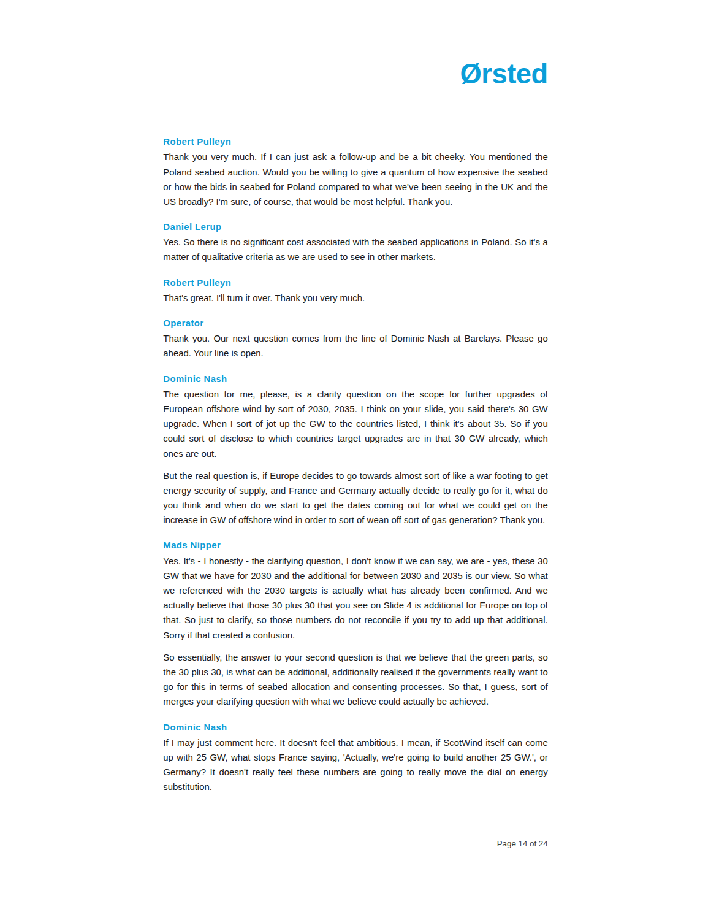Ørsted
Robert Pulleyn
Thank you very much. If I can just ask a follow-up and be a bit cheeky. You mentioned the Poland seabed auction. Would you be willing to give a quantum of how expensive the seabed or how the bids in seabed for Poland compared to what we've been seeing in the UK and the US broadly? I'm sure, of course, that would be most helpful. Thank you.
Daniel Lerup
Yes. So there is no significant cost associated with the seabed applications in Poland. So it's a matter of qualitative criteria as we are used to see in other markets.
Robert Pulleyn
That's great. I'll turn it over. Thank you very much.
Operator
Thank you. Our next question comes from the line of Dominic Nash at Barclays. Please go ahead. Your line is open.
Dominic Nash
The question for me, please, is a clarity question on the scope for further upgrades of European offshore wind by sort of 2030, 2035. I think on your slide, you said there's 30 GW upgrade. When I sort of jot up the GW to the countries listed, I think it's about 35. So if you could sort of disclose to which countries target upgrades are in that 30 GW already, which ones are out.
But the real question is, if Europe decides to go towards almost sort of like a war footing to get energy security of supply, and France and Germany actually decide to really go for it, what do you think and when do we start to get the dates coming out for what we could get on the increase in GW of offshore wind in order to sort of wean off sort of gas generation? Thank you.
Mads Nipper
Yes. It's - I honestly - the clarifying question, I don't know if we can say, we are - yes, these 30 GW that we have for 2030 and the additional for between 2030 and 2035 is our view. So what we referenced with the 2030 targets is actually what has already been confirmed. And we actually believe that those 30 plus 30 that you see on Slide 4 is additional for Europe on top of that. So just to clarify, so those numbers do not reconcile if you try to add up that additional. Sorry if that created a confusion.
So essentially, the answer to your second question is that we believe that the green parts, so the 30 plus 30, is what can be additional, additionally realised if the governments really want to go for this in terms of seabed allocation and consenting processes. So that, I guess, sort of merges your clarifying question with what we believe could actually be achieved.
Dominic Nash
If I may just comment here. It doesn't feel that ambitious. I mean, if ScotWind itself can come up with 25 GW, what stops France saying, 'Actually, we're going to build another 25 GW.', or Germany? It doesn't really feel these numbers are going to really move the dial on energy substitution.
Page 14 of 24